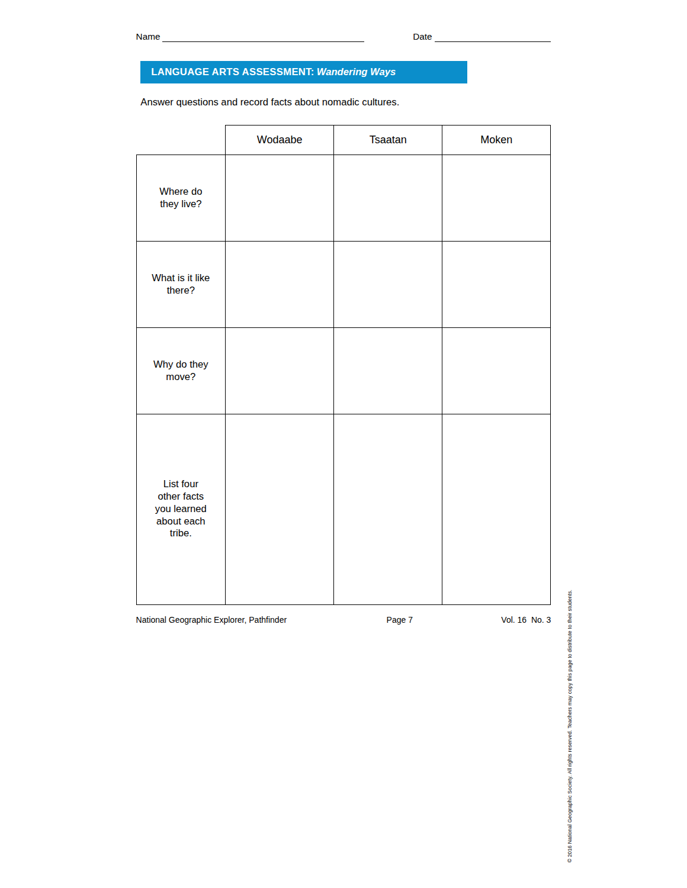Name
Date
Language Arts Assessment: Wandering Ways
Answer questions and record facts about nomadic cultures.
| | Wodaabe | Tsaatan | Moken |
| --- | --- | --- | --- |
| Where do they live? | | | |
| What is it like there? | | | |
| Why do they move? | | | |
| List four other facts you learned about each tribe. | | | |
National Geographic Explorer, Pathfinder
Page 7
Vol. 16 No. 3
© 2016 National Geographic Society. All rights reserved. Teachers may copy this page to distribute to their students.